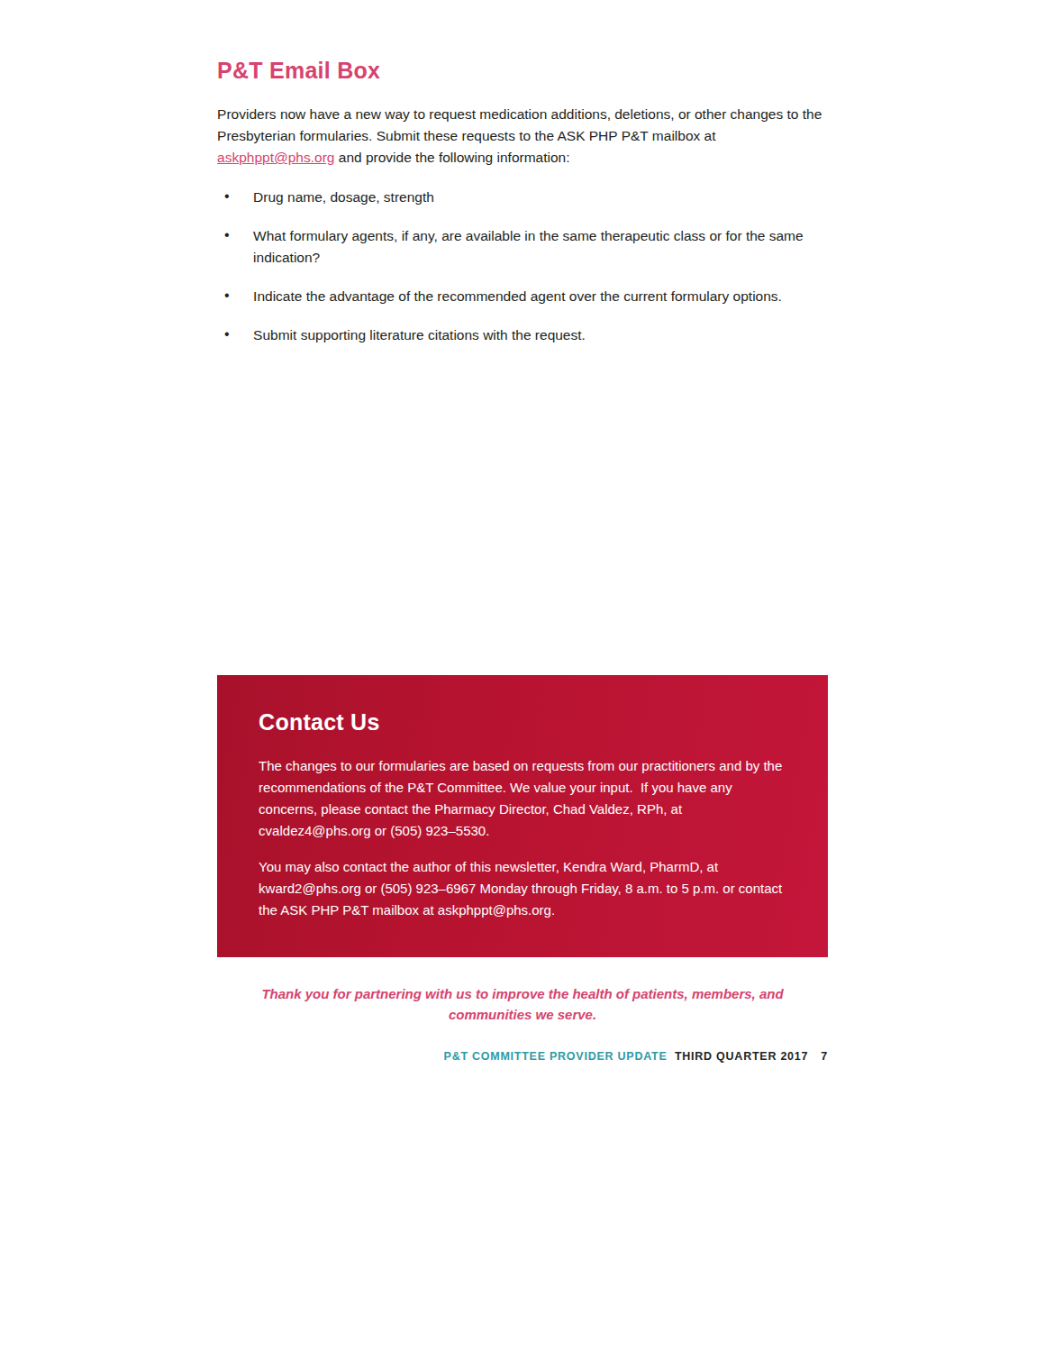P&T Email Box
Providers now have a new way to request medication additions, deletions, or other changes to the Presbyterian formularies. Submit these requests to the ASK PHP P&T mailbox at askphppt@phs.org and provide the following information:
Drug name, dosage, strength
What formulary agents, if any, are available in the same therapeutic class or for the same indication?
Indicate the advantage of the recommended agent over the current formulary options.
Submit supporting literature citations with the request.
Contact Us
The changes to our formularies are based on requests from our practitioners and by the recommendations of the P&T Committee. We value your input. If you have any concerns, please contact the Pharmacy Director, Chad Valdez, RPh, at cvaldez4@phs.org or (505) 923–5530.
You may also contact the author of this newsletter, Kendra Ward, PharmD, at kward2@phs.org or (505) 923–6967 Monday through Friday, 8 a.m. to 5 p.m. or contact the ASK PHP P&T mailbox at askphppt@phs.org.
Thank you for partnering with us to improve the health of patients, members, and communities we serve.
P&T COMMITTEE PROVIDER UPDATE THIRD QUARTER 20177